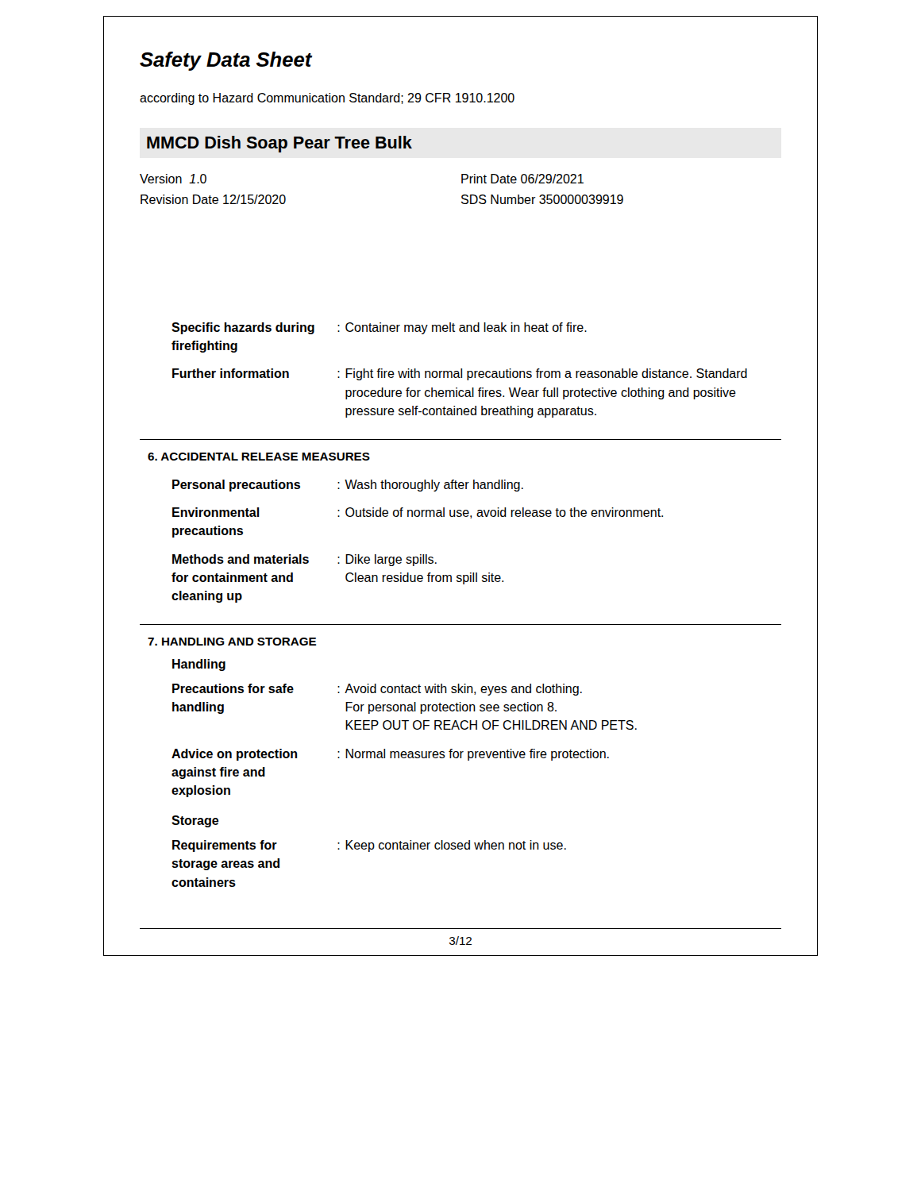Safety Data Sheet
according to Hazard Communication Standard; 29 CFR 1910.1200
MMCD Dish Soap Pear Tree Bulk
| Version 1 .0 | Print Date 06/29/2021 |
| Revision Date 12/15/2020 | SDS Number 350000039919 |
| Specific hazards during firefighting | : | Container may melt and leak in heat of fire. |
| Further information | : | Fight fire with normal precautions from a reasonable distance. Standard procedure for chemical fires. Wear full protective clothing and positive pressure self-contained breathing apparatus. |
6. ACCIDENTAL RELEASE MEASURES
| Personal precautions | : | Wash thoroughly after handling. |
| Environmental precautions | : | Outside of normal use, avoid release to the environment. |
| Methods and materials for containment and cleaning up | : | Dike large spills. Clean residue from spill site. |
7. HANDLING AND STORAGE
Handling
| Precautions for safe handling | : | Avoid contact with skin, eyes and clothing. For personal protection see section 8. KEEP OUT OF REACH OF CHILDREN AND PETS. |
| Advice on protection against fire and explosion | : | Normal measures for preventive fire protection. |
Storage
| Requirements for storage areas and containers | : | Keep container closed when not in use. |
3/12